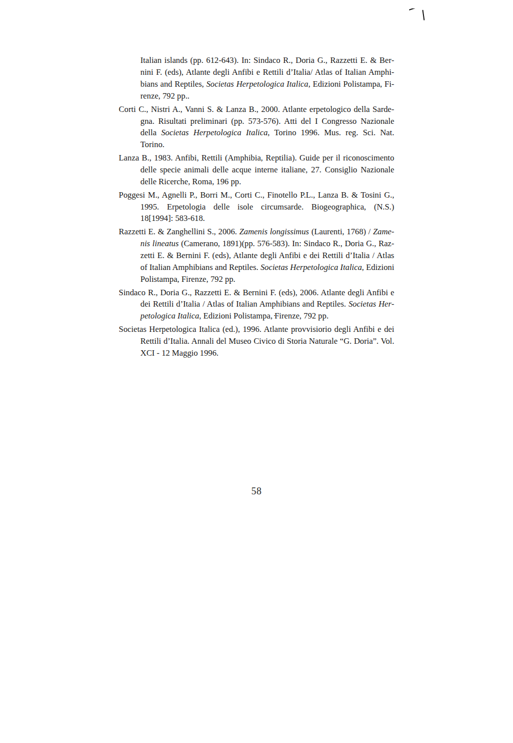Italian islands (pp. 612-643). In: Sindaco R., Doria G., Razzetti E. & Bernini F. (eds), Atlante degli Anfibi e Rettili d’Italia/ Atlas of Italian Amphibians and Reptiles, Societas Herpetologica Italica, Edizioni Polistampa, Firenze, 792 pp..
Corti C., Nistri A., Vanni S. & Lanza B., 2000. Atlante erpetologico della Sardegna. Risultati preliminari (pp. 573-576). Atti del I Congresso Nazionale della Societas Herpetologica Italica, Torino 1996. Mus. reg. Sci. Nat. Torino.
Lanza B., 1983. Anfibi, Rettili (Amphibia, Reptilia). Guide per il riconoscimento delle specie animali delle acque interne italiane, 27. Consiglio Nazionale delle Ricerche, Roma, 196 pp.
Poggesi M., Agnelli P., Borri M., Corti C., Finotello P.L., Lanza B. & Tosini G., 1995. Erpetologia delle isole circumsarde. Biogeographica, (N.S.) 18[1994]: 583-618.
Razzetti E. & Zanghellini S., 2006. Zamenis longissimus (Laurenti, 1768) / Zamenis lineatus (Camerano, 1891)(pp. 576-583). In: Sindaco R., Doria G., Razzetti E. & Bernini F. (eds), Atlante degli Anfibi e dei Rettili d’Italia / Atlas of Italian Amphibians and Reptiles. Societas Herpetologica Italica, Edizioni Polistampa, Firenze, 792 pp.
Sindaco R., Doria G., Razzetti E. & Bernini F. (eds), 2006. Atlante degli Anfibi e dei Rettili d’Italia / Atlas of Italian Amphibians and Reptiles. Societas Herpetologica Italica, Edizioni Polistampa, Firenze, 792 pp.
Societas Herpetologica Italica (ed.), 1996. Atlante provvisiorio degli Anfibi e dei Rettili d’Italia. Annali del Museo Civico di Storia Naturale “G. Doria”. Vol. XCI - 12 Maggio 1996.
58